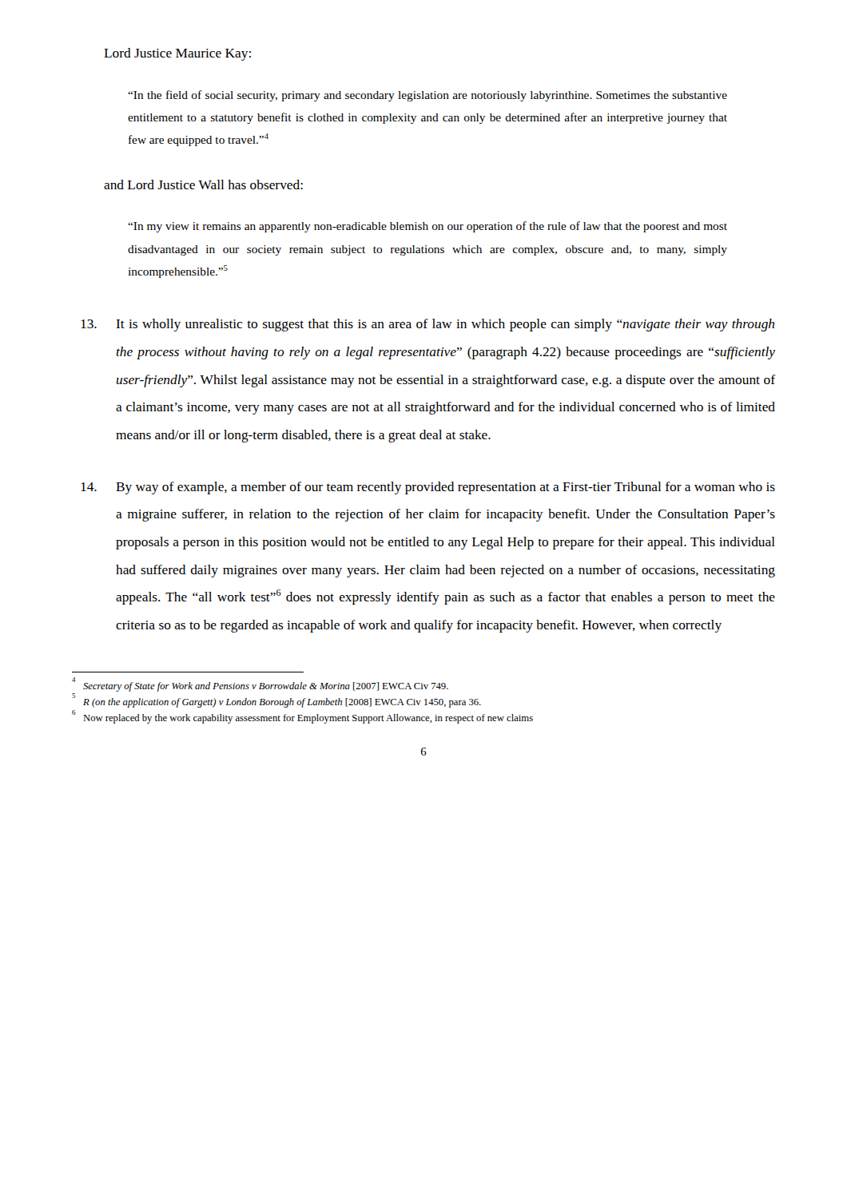Lord Justice Maurice Kay:
“In the field of social security, primary and secondary legislation are notoriously labyrinthine. Sometimes the substantive entitlement to a statutory benefit is clothed in complexity and can only be determined after an interpretive journey that few are equipped to travel.”4
and Lord Justice Wall has observed:
“In my view it remains an apparently non-eradicable blemish on our operation of the rule of law that the poorest and most disadvantaged in our society remain subject to regulations which are complex, obscure and, to many, simply incomprehensible.”5
It is wholly unrealistic to suggest that this is an area of law in which people can simply “navigate their way through the process without having to rely on a legal representative” (paragraph 4.22) because proceedings are “sufficiently user-friendly”. Whilst legal assistance may not be essential in a straightforward case, e.g. a dispute over the amount of a claimant’s income, very many cases are not at all straightforward and for the individual concerned who is of limited means and/or ill or long-term disabled, there is a great deal at stake.
By way of example, a member of our team recently provided representation at a First-tier Tribunal for a woman who is a migraine sufferer, in relation to the rejection of her claim for incapacity benefit. Under the Consultation Paper’s proposals a person in this position would not be entitled to any Legal Help to prepare for their appeal. This individual had suffered daily migraines over many years. Her claim had been rejected on a number of occasions, necessitating appeals. The “all work test”6 does not expressly identify pain as such as a factor that enables a person to meet the criteria so as to be regarded as incapable of work and qualify for incapacity benefit. However, when correctly
4 Secretary of State for Work and Pensions v Borrowdale & Morina [2007] EWCA Civ 749.
5 R (on the application of Gargett) v London Borough of Lambeth [2008] EWCA Civ 1450, para 36.
6 Now replaced by the work capability assessment for Employment Support Allowance, in respect of new claims
6